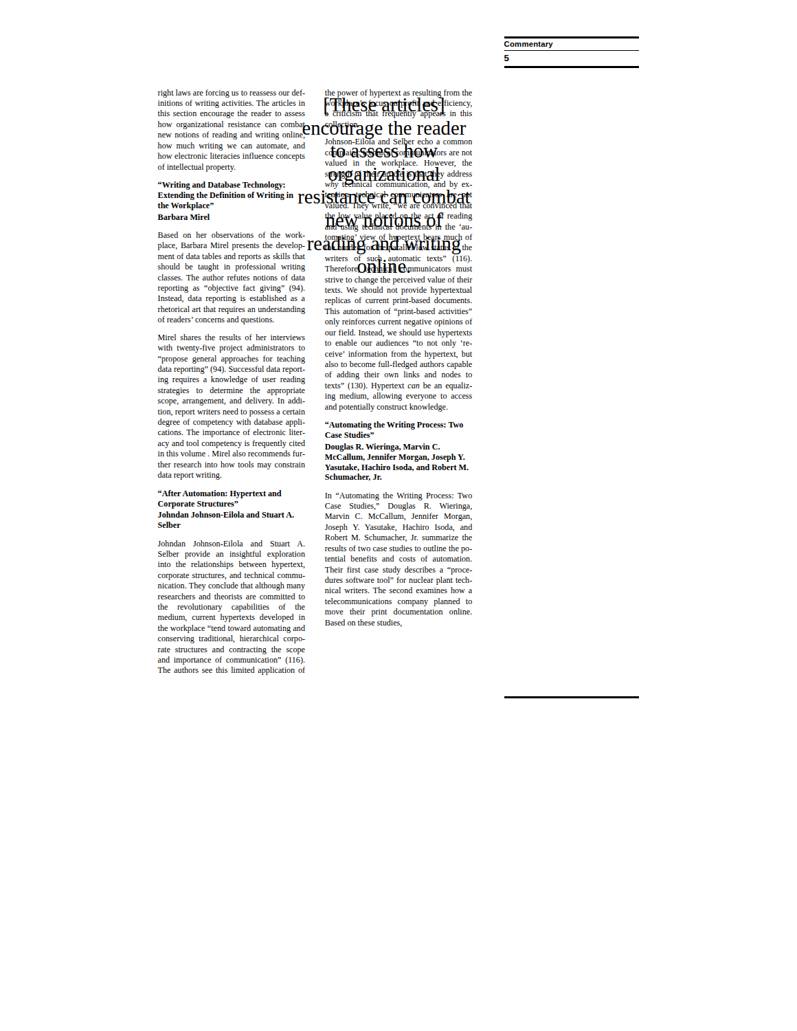Commentary
5
[These articles] encourage the reader to assess how organizational resistance can combat new notions of reading and writing online.
right laws are forcing us to reassess our definitions of writing activities. The articles in this section encourage the reader to assess how organizational resistance can combat new notions of reading and writing online, how much writing we can automate, and how electronic literacies influence concepts of intellectual property.
“Writing and Database Technology: Extending the Definition of Writing in the Workplace”
Barbara Mirel
Based on her observations of the workplace, Barbara Mirel presents the development of data tables and reports as skills that should be taught in professional writing classes. The author refutes notions of data reporting as “objective fact giving” (94). Instead, data reporting is established as a rhetorical art that requires an understanding of readers’ concerns and questions.
Mirel shares the results of her interviews with twenty-five project administrators to “propose general approaches for teaching data reporting” (94). Successful data reporting requires a knowledge of user reading strategies to determine the appropriate scope, arrangement, and delivery. In addition, report writers need to possess a certain degree of competency with database applications. The importance of electronic literacy and tool competency is frequently cited in this volume . Mirel also recommends further research into how tools may constrain data report writing.
“After Automation: Hypertext and Corporate Structures”
Johndan Johnson-Eilola and Stuart A. Selber
Johndan Johnson-Eilola and Stuart A. Selber provide an insightful exploration into the relationships between hypertext, corporate structures, and technical communication. They conclude that although many researchers and theorists are committed to the revolutionary capabilities of the medium, current hypertexts developed in the workplace “tend toward automating and conserving traditional, hierarchical corporate structures and contracting the scope and importance of communication” (116). The authors see this limited application of the power of hypertext as resulting from the workplace’s focus on profit and efficiency, a criticism that frequently appears in this collection.
Johnson-Eilola and Selber echo a common complaint: technical communicators are not valued in the workplace. However, the strength of their article is that they address why technical communication, and by extension, technical communicators are not valued. They write, “we are convinced that the low value placed on the act of reading and using technical documents in the ‘automating’ view of hypertext bears much of the burden for the parallel low status of the writers of such automatic texts” (116). Therefore, technical communicators must strive to change the perceived value of their texts. We should not provide hypertextual replicas of current print-based documents. This automation of “print-based activities” only reinforces current negative opinions of our field. Instead, we should use hypertexts to enable our audiences “to not only ‘receive’ information from the hypertext, but also to become full-fledged authors capable of adding their own links and nodes to texts” (130). Hypertext can be an equalizing medium, allowing everyone to access and potentially construct knowledge.
“Automating the Writing Process: Two Case Studies”
Douglas R. Wieringa, Marvin C. McCallum, Jennifer Morgan, Joseph Y. Yasutake, Hachiro Isoda, and Robert M. Schumacher, Jr.
In “Automating the Writing Process: Two Case Studies,” Douglas R. Wieringa, Marvin C. McCallum, Jennifer Morgan, Joseph Y. Yasutake, Hachiro Isoda, and Robert M. Schumacher, Jr. summarize the results of two case studies to outline the potential benefits and costs of automation. Their first case study describes a “procedures software tool” for nuclear plant technical writers. The second examines how a telecommunications company planned to move their print documentation online. Based on these studies,